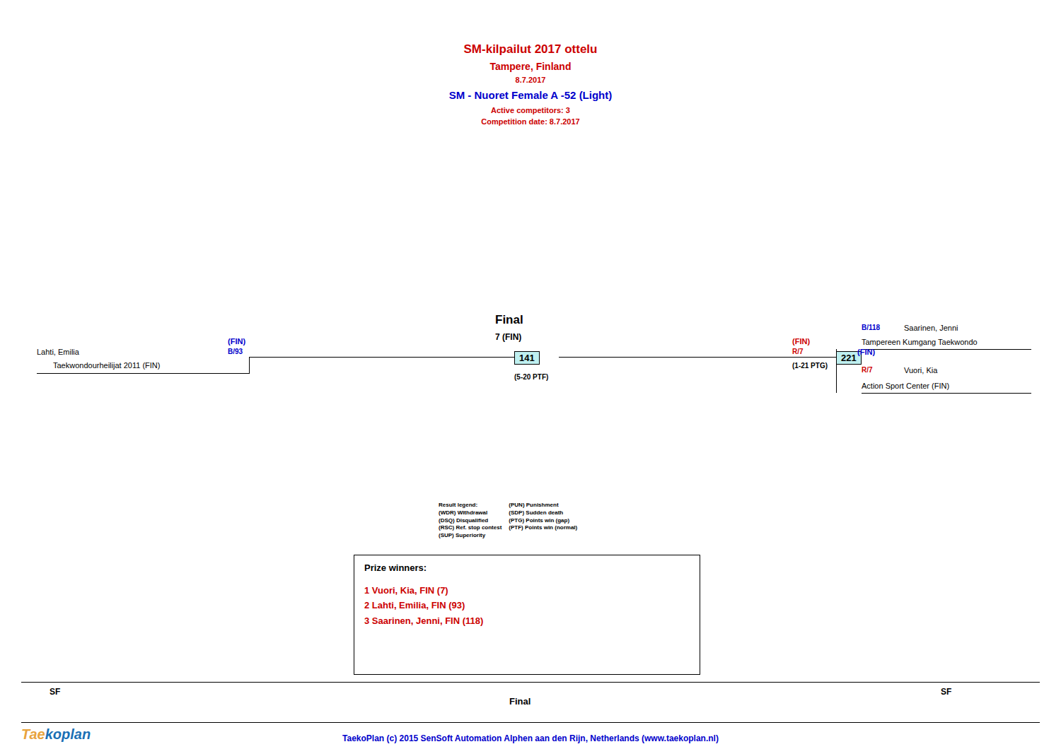SM-kilpailut 2017 ottelu
Tampere, Finland
8.7.2017
SM - Nuoret Female A -52 (Light)
Active competitors: 3
Competition date: 8.7.2017
Final
7 (FIN)
Lahti, Emilia
Taekwondourheilijat 2011 (FIN)
(FIN)
B/93
141
(5-20 PTF)
B/118
Saarinen, Jenni
Tampereen Kumgang Taekwondo
(FIN)
R/7
(1-21 PTG)
221
(FIN)
R/7
Vuori, Kia
Action Sport Center (FIN)
| Result legend: | (PUN) Punishment |
| (WDR) Withdrawal | (SDP) Sudden death |
| (DSQ) Disqualified | (PTG) Points win (gap) |
| (RSC) Ref. stop contest | (PTF) Points win (normal) |
| (SUP) Superiority | |
Prize winners:
1 Vuori, Kia, FIN (7)
2 Lahti, Emilia, FIN (93)
3 Saarinen, Jenni, FIN (118)
SF
SF
Final
Taekoplan
TaekoPlan (c) 2015 SenSoft Automation Alphen aan den Rijn, Netherlands (www.taekoplan.nl)